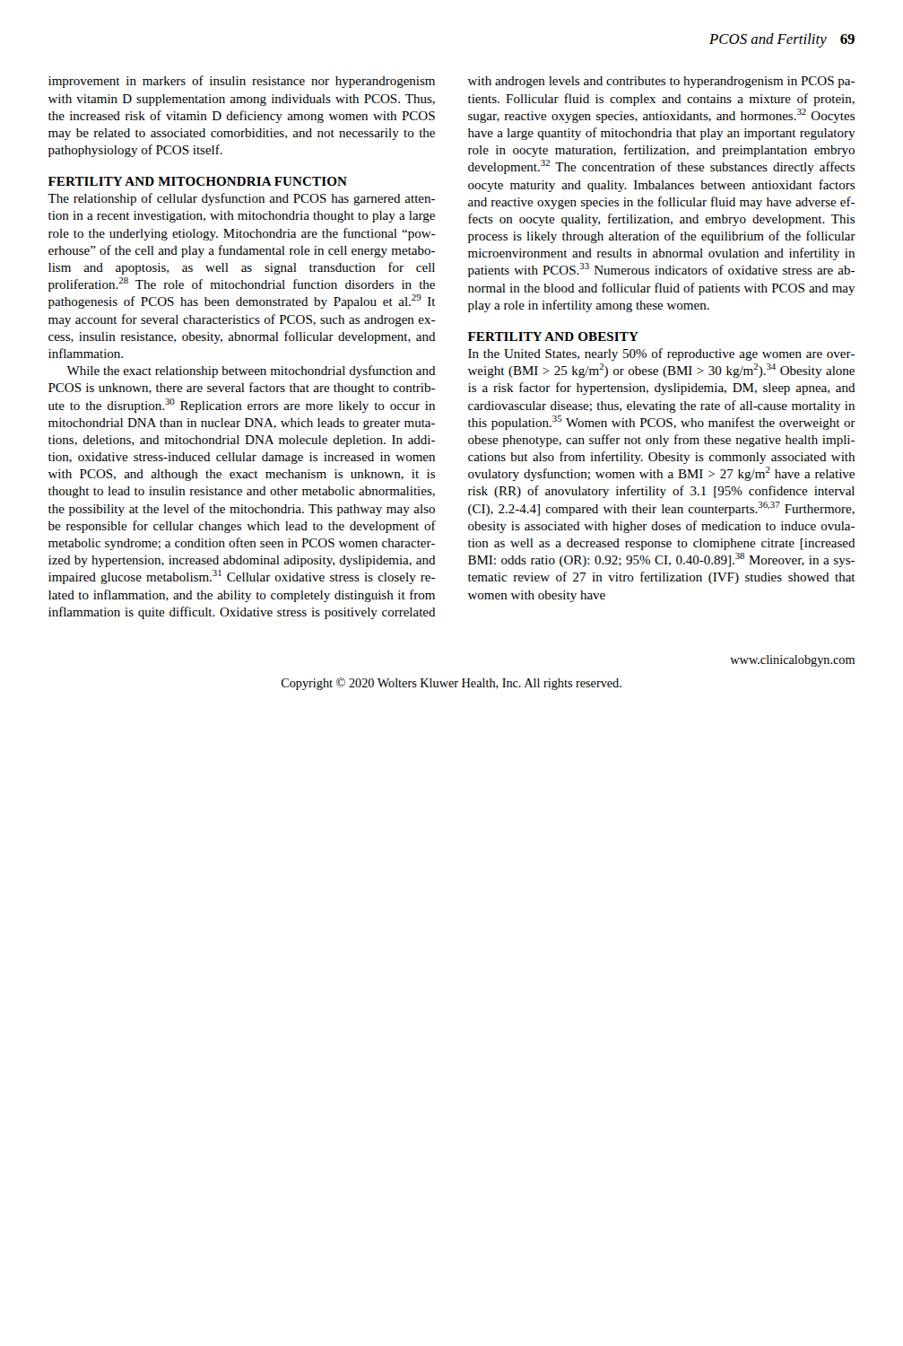PCOS and Fertility 69
improvement in markers of insulin resistance nor hyperandrogenism with vitamin D supplementation among individuals with PCOS. Thus, the increased risk of vitamin D deficiency among women with PCOS may be related to associated comorbidities, and not necessarily to the pathophysiology of PCOS itself.
Fertility and Mitochondria Function
The relationship of cellular dysfunction and PCOS has garnered attention in a recent investigation, with mitochondria thought to play a large role to the underlying etiology. Mitochondria are the functional “powerhouse” of the cell and play a fundamental role in cell energy metabolism and apoptosis, as well as signal transduction for cell proliferation.28 The role of mitochondrial function disorders in the pathogenesis of PCOS has been demonstrated by Papalou et al.29 It may account for several characteristics of PCOS, such as androgen excess, insulin resistance, obesity, abnormal follicular development, and inflammation.
While the exact relationship between mitochondrial dysfunction and PCOS is unknown, there are several factors that are thought to contribute to the disruption.30 Replication errors are more likely to occur in mitochondrial DNA than in nuclear DNA, which leads to greater mutations, deletions, and mitochondrial DNA molecule depletion. In addition, oxidative stress-induced cellular damage is increased in women with PCOS, and although the exact mechanism is unknown, it is thought to lead to insulin resistance and other metabolic abnormalities, the possibility at the level of the mitochondria. This pathway may also be responsible for cellular changes which lead to the development of metabolic syndrome; a condition often seen in PCOS women characterized by hypertension, increased abdominal adiposity, dyslipidemia, and impaired glucose metabolism.31 Cellular oxidative stress is closely related to inflammation, and the ability to completely distinguish it from inflammation is quite difficult. Oxidative stress is positively correlated with androgen levels and contributes to hyperandrogenism in PCOS patients. Follicular fluid is complex and contains a mixture of protein, sugar, reactive oxygen species, antioxidants, and hormones.32 Oocytes have a large quantity of mitochondria that play an important regulatory role in oocyte maturation, fertilization, and preimplantation embryo development.32 The concentration of these substances directly affects oocyte maturity and quality. Imbalances between antioxidant factors and reactive oxygen species in the follicular fluid may have adverse effects on oocyte quality, fertilization, and embryo development. This process is likely through alteration of the equilibrium of the follicular microenvironment and results in abnormal ovulation and infertility in patients with PCOS.33 Numerous indicators of oxidative stress are abnormal in the blood and follicular fluid of patients with PCOS and may play a role in infertility among these women.
Fertility and Obesity
In the United States, nearly 50% of reproductive age women are overweight (BMI > 25 kg/m2) or obese (BMI > 30 kg/m2).34 Obesity alone is a risk factor for hypertension, dyslipidemia, DM, sleep apnea, and cardiovascular disease; thus, elevating the rate of all-cause mortality in this population.35 Women with PCOS, who manifest the overweight or obese phenotype, can suffer not only from these negative health implications but also from infertility. Obesity is commonly associated with ovulatory dysfunction; women with a BMI > 27 kg/m2 have a relative risk (RR) of anovulatory infertility of 3.1 [95% confidence interval (CI), 2.2-4.4] compared with their lean counterparts.36,37 Furthermore, obesity is associated with higher doses of medication to induce ovulation as well as a decreased response to clomiphene citrate [increased BMI: odds ratio (OR): 0.92; 95% CI, 0.40-0.89].38 Moreover, in a systematic review of 27 in vitro fertilization (IVF) studies showed that women with obesity have
www.clinicalobgyn.com Copyright © 2020 Wolters Kluwer Health, Inc. All rights reserved.